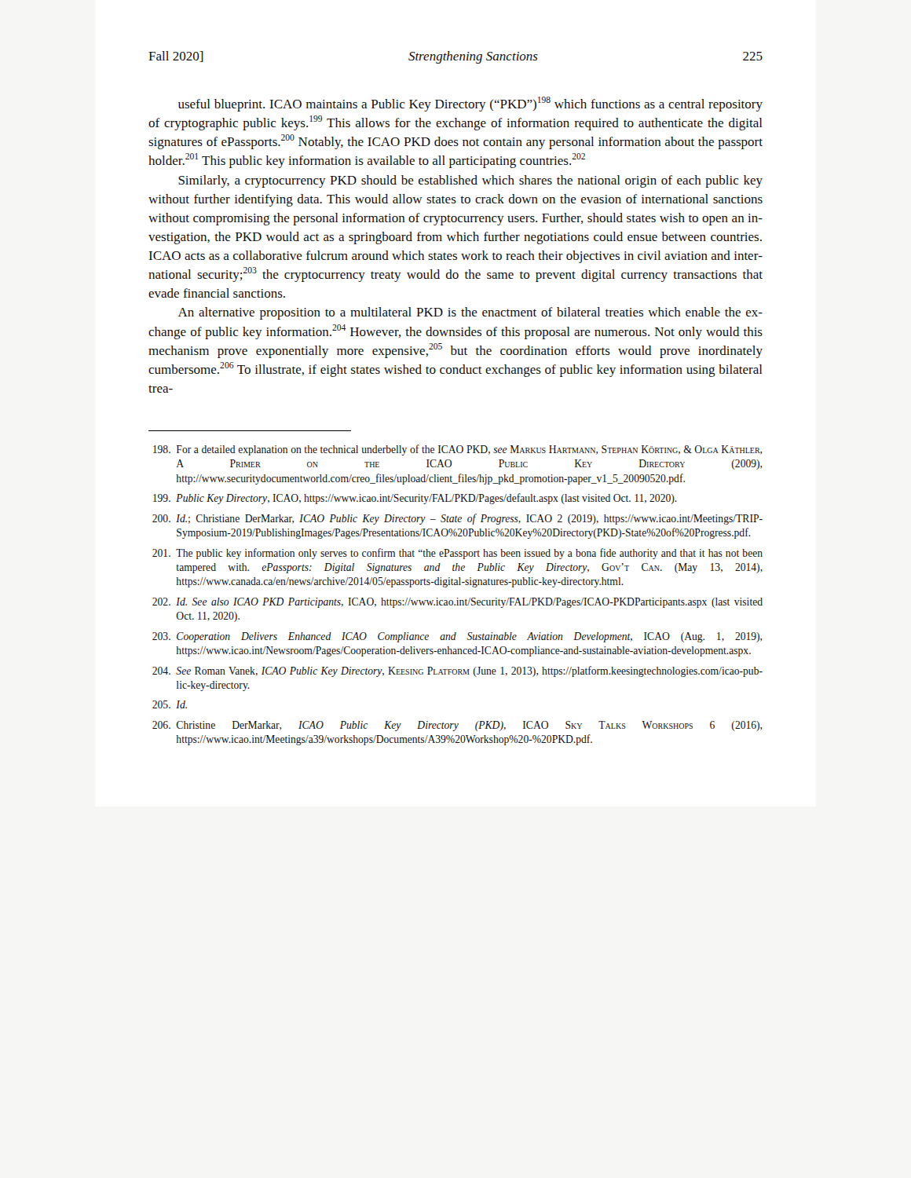Fall 2020] Strengthening Sanctions 225
useful blueprint. ICAO maintains a Public Key Directory (“PKD”)198 which functions as a central repository of cryptographic public keys.199 This allows for the exchange of information required to authenticate the digital signatures of ePassports.200 Notably, the ICAO PKD does not contain any personal information about the passport holder.201 This public key information is available to all participating countries.202
Similarly, a cryptocurrency PKD should be established which shares the national origin of each public key without further identifying data. This would allow states to crack down on the evasion of international sanctions without compromising the personal information of cryptocurrency users. Further, should states wish to open an investigation, the PKD would act as a springboard from which further negotiations could ensue between countries. ICAO acts as a collaborative fulcrum around which states work to reach their objectives in civil aviation and international security;203 the cryptocurrency treaty would do the same to prevent digital currency transactions that evade financial sanctions.
An alternative proposition to a multilateral PKD is the enactment of bilateral treaties which enable the exchange of public key information.204 However, the downsides of this proposal are numerous. Not only would this mechanism prove exponentially more expensive,205 but the coordination efforts would prove inordinately cumbersome.206 To illustrate, if eight states wished to conduct exchanges of public key information using bilateral trea-
198. For a detailed explanation on the technical underbelly of the ICAO PKD, see Markus Hartmann, Stephan Körting, & Olga Käthler, A Primer on the ICAO Public Key Directory (2009), http://www.securitydocumentworld.com/creo_files/upload/client_files/hjp_pkd_promotion-paper_v1_5_20090520.pdf.
199. Public Key Directory, ICAO, https://www.icao.int/Security/FAL/PKD/Pages/default.aspx (last visited Oct. 11, 2020).
200. Id.; Christiane DerMarkar, ICAO Public Key Directory – State of Progress, ICAO 2 (2019), https://www.icao.int/Meetings/TRIP-Symposium-2019/PublishingImages/Pages/Presentations/ICAO%20Public%20Key%20Directory(PKD)-State%20of%20Progress.pdf.
201. The public key information only serves to confirm that “the ePassport has been issued by a bona fide authority and that it has not been tampered with. ePassports: Digital Signatures and the Public Key Directory, Gov’t Can. (May 13, 2014), https://www.canada.ca/en/news/archive/2014/05/epassports-digital-signatures-public-key-directory.html.
202. Id. See also ICAO PKD Participants, ICAO, https://www.icao.int/Security/FAL/PKD/Pages/ICAO-PKDParticipants.aspx (last visited Oct. 11, 2020).
203. Cooperation Delivers Enhanced ICAO Compliance and Sustainable Aviation Development, ICAO (Aug. 1, 2019), https://www.icao.int/Newsroom/Pages/Cooperation-delivers-enhanced-ICAO-compliance-and-sustainable-aviation-development.aspx.
204. See Roman Vanek, ICAO Public Key Directory, Keesing Platform (June 1, 2013), https://platform.keesingtechnologies.com/icao-public-key-directory.
205. Id.
206. Christine DerMarkar, ICAO Public Key Directory (PKD), ICAO Sky Talks Workshops 6 (2016), https://www.icao.int/Meetings/a39/workshops/Documents/A39%20Workshop%20-%20PKD.pdf.